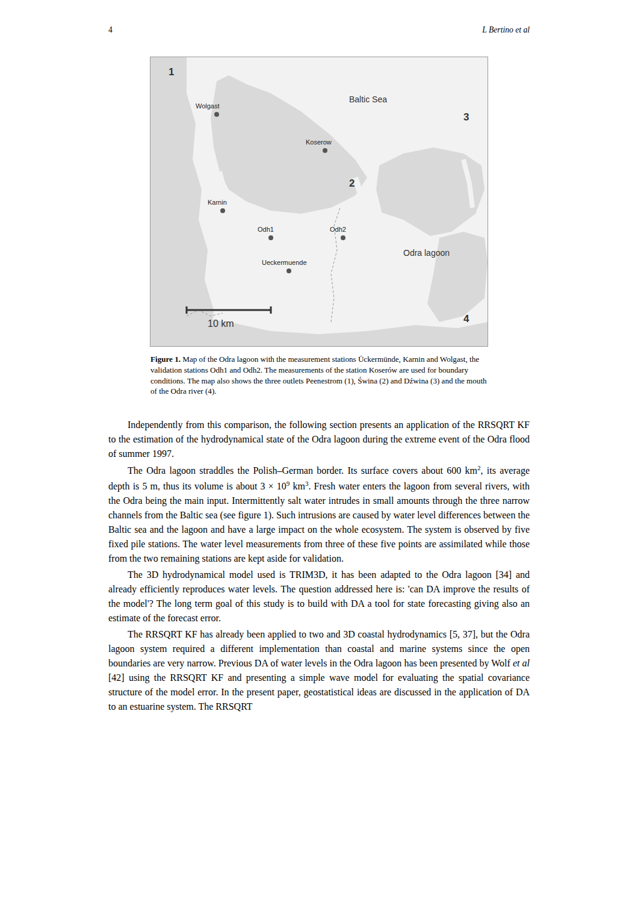4 L Bertino et al
1 3 2 4 Baltic Sea Odra lagoon Wolgast Koserow Karnin Odh1 Odh2 Ueckermuende 10 km
Figure 1. Map of the Odra lagoon with the measurement stations Ückermünde, Karnin and Wolgast, the validation stations Odh1 and Odh2. The measurements of the station Koserów are used for boundary conditions. The map also shows the three outlets Peenestrom (1), Świna (2) and Dźwina (3) and the mouth of the Odra river (4).
Independently from this comparison, the following section presents an application of the RRSQRT KF to the estimation of the hydrodynamical state of the Odra lagoon during the extreme event of the Odra flood of summer 1997.
The Odra lagoon straddles the Polish–German border. Its surface covers about 600 km2, its average depth is 5 m, thus its volume is about 3 × 109 km3. Fresh water enters the lagoon from several rivers, with the Odra being the main input. Intermittently salt water intrudes in small amounts through the three narrow channels from the Baltic sea (see figure 1). Such intrusions are caused by water level differences between the Baltic sea and the lagoon and have a large impact on the whole ecosystem. The system is observed by five fixed pile stations. The water level measurements from three of these five points are assimilated while those from the two remaining stations are kept aside for validation.
The 3D hydrodynamical model used is TRIM3D, it has been adapted to the Odra lagoon [34] and already efficiently reproduces water levels. The question addressed here is: 'can DA improve the results of the model'? The long term goal of this study is to build with DA a tool for state forecasting giving also an estimate of the forecast error.
The RRSQRT KF has already been applied to two and 3D coastal hydrodynamics [5, 37], but the Odra lagoon system required a different implementation than coastal and marine systems since the open boundaries are very narrow. Previous DA of water levels in the Odra lagoon has been presented by Wolf et al [42] using the RRSQRT KF and presenting a simple wave model for evaluating the spatial covariance structure of the model error. In the present paper, geostatistical ideas are discussed in the application of DA to an estuarine system. The RRSQRT